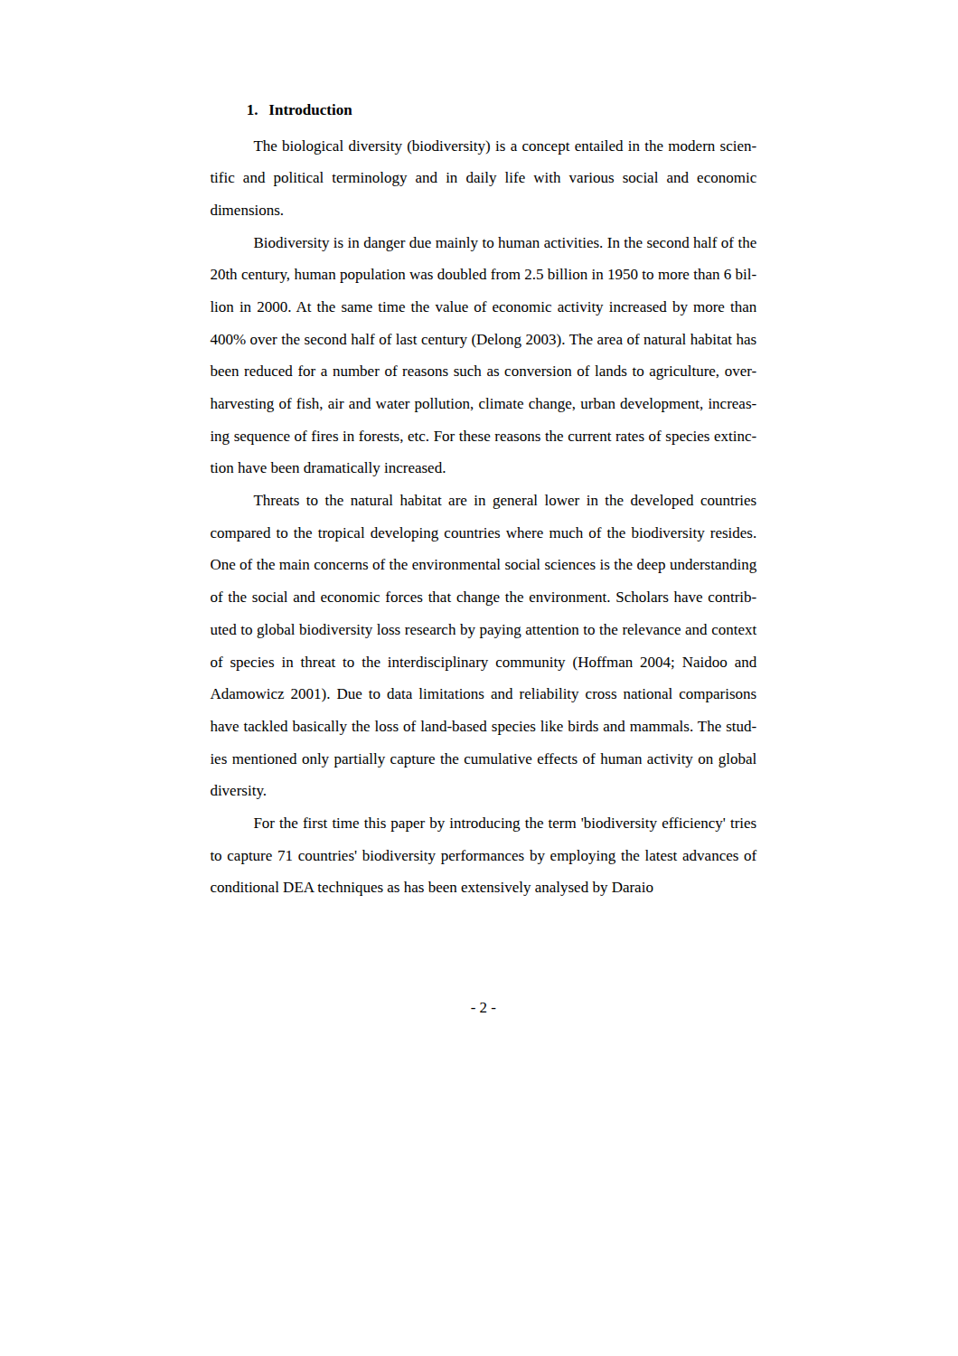1. Introduction
The biological diversity (biodiversity) is a concept entailed in the modern scientific and political terminology and in daily life with various social and economic dimensions.
Biodiversity is in danger due mainly to human activities. In the second half of the 20th century, human population was doubled from 2.5 billion in 1950 to more than 6 billion in 2000. At the same time the value of economic activity increased by more than 400% over the second half of last century (Delong 2003). The area of natural habitat has been reduced for a number of reasons such as conversion of lands to agriculture, over-harvesting of fish, air and water pollution, climate change, urban development, increasing sequence of fires in forests, etc. For these reasons the current rates of species extinction have been dramatically increased.
Threats to the natural habitat are in general lower in the developed countries compared to the tropical developing countries where much of the biodiversity resides. One of the main concerns of the environmental social sciences is the deep understanding of the social and economic forces that change the environment. Scholars have contributed to global biodiversity loss research by paying attention to the relevance and context of species in threat to the interdisciplinary community (Hoffman 2004; Naidoo and Adamowicz 2001). Due to data limitations and reliability cross national comparisons have tackled basically the loss of land-based species like birds and mammals. The studies mentioned only partially capture the cumulative effects of human activity on global diversity.
For the first time this paper by introducing the term 'biodiversity efficiency' tries to capture 71 countries' biodiversity performances by employing the latest advances of conditional DEA techniques as has been extensively analysed by Daraio
- 2 -